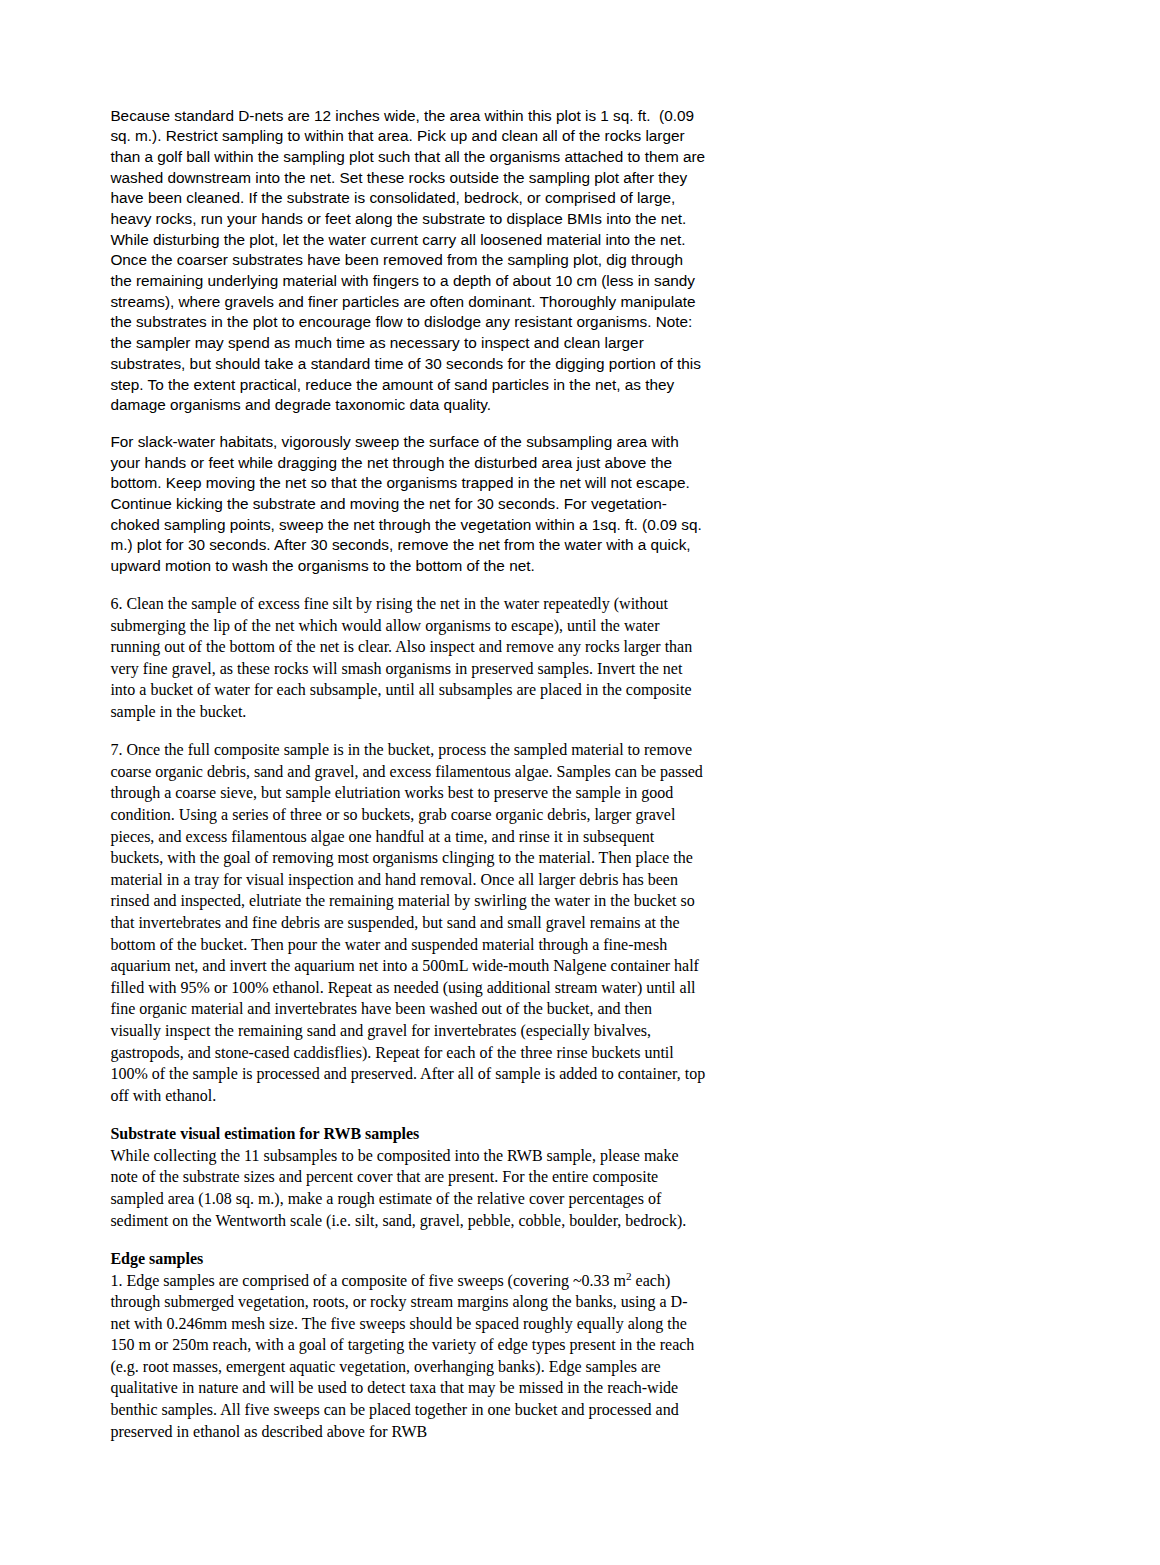Because standard D-nets are 12 inches wide, the area within this plot is 1 sq. ft. (0.09 sq. m.). Restrict sampling to within that area. Pick up and clean all of the rocks larger than a golf ball within the sampling plot such that all the organisms attached to them are washed downstream into the net. Set these rocks outside the sampling plot after they have been cleaned. If the substrate is consolidated, bedrock, or comprised of large, heavy rocks, run your hands or feet along the substrate to displace BMIs into the net. While disturbing the plot, let the water current carry all loosened material into the net. Once the coarser substrates have been removed from the sampling plot, dig through the remaining underlying material with fingers to a depth of about 10 cm (less in sandy streams), where gravels and finer particles are often dominant. Thoroughly manipulate the substrates in the plot to encourage flow to dislodge any resistant organisms. Note: the sampler may spend as much time as necessary to inspect and clean larger substrates, but should take a standard time of 30 seconds for the digging portion of this step. To the extent practical, reduce the amount of sand particles in the net, as they damage organisms and degrade taxonomic data quality.
For slack-water habitats, vigorously sweep the surface of the subsampling area with your hands or feet while dragging the net through the disturbed area just above the bottom. Keep moving the net so that the organisms trapped in the net will not escape. Continue kicking the substrate and moving the net for 30 seconds. For vegetation-choked sampling points, sweep the net through the vegetation within a 1sq. ft. (0.09 sq. m.) plot for 30 seconds. After 30 seconds, remove the net from the water with a quick, upward motion to wash the organisms to the bottom of the net.
6. Clean the sample of excess fine silt by rising the net in the water repeatedly (without submerging the lip of the net which would allow organisms to escape), until the water running out of the bottom of the net is clear. Also inspect and remove any rocks larger than very fine gravel, as these rocks will smash organisms in preserved samples. Invert the net into a bucket of water for each subsample, until all subsamples are placed in the composite sample in the bucket.
7. Once the full composite sample is in the bucket, process the sampled material to remove coarse organic debris, sand and gravel, and excess filamentous algae. Samples can be passed through a coarse sieve, but sample elutriation works best to preserve the sample in good condition. Using a series of three or so buckets, grab coarse organic debris, larger gravel pieces, and excess filamentous algae one handful at a time, and rinse it in subsequent buckets, with the goal of removing most organisms clinging to the material. Then place the material in a tray for visual inspection and hand removal. Once all larger debris has been rinsed and inspected, elutriate the remaining material by swirling the water in the bucket so that invertebrates and fine debris are suspended, but sand and small gravel remains at the bottom of the bucket. Then pour the water and suspended material through a fine-mesh aquarium net, and invert the aquarium net into a 500mL wide-mouth Nalgene container half filled with 95% or 100% ethanol. Repeat as needed (using additional stream water) until all fine organic material and invertebrates have been washed out of the bucket, and then visually inspect the remaining sand and gravel for invertebrates (especially bivalves, gastropods, and stone-cased caddisflies). Repeat for each of the three rinse buckets until 100% of the sample is processed and preserved. After all of sample is added to container, top off with ethanol.
Substrate visual estimation for RWB samples
While collecting the 11 subsamples to be composited into the RWB sample, please make note of the substrate sizes and percent cover that are present. For the entire composite sampled area (1.08 sq. m.), make a rough estimate of the relative cover percentages of sediment on the Wentworth scale (i.e. silt, sand, gravel, pebble, cobble, boulder, bedrock).
Edge samples
1. Edge samples are comprised of a composite of five sweeps (covering ~0.33 m2 each) through submerged vegetation, roots, or rocky stream margins along the banks, using a D-net with 0.246mm mesh size. The five sweeps should be spaced roughly equally along the 150 m or 250m reach, with a goal of targeting the variety of edge types present in the reach (e.g. root masses, emergent aquatic vegetation, overhanging banks). Edge samples are qualitative in nature and will be used to detect taxa that may be missed in the reach-wide benthic samples. All five sweeps can be placed together in one bucket and processed and preserved in ethanol as described above for RWB